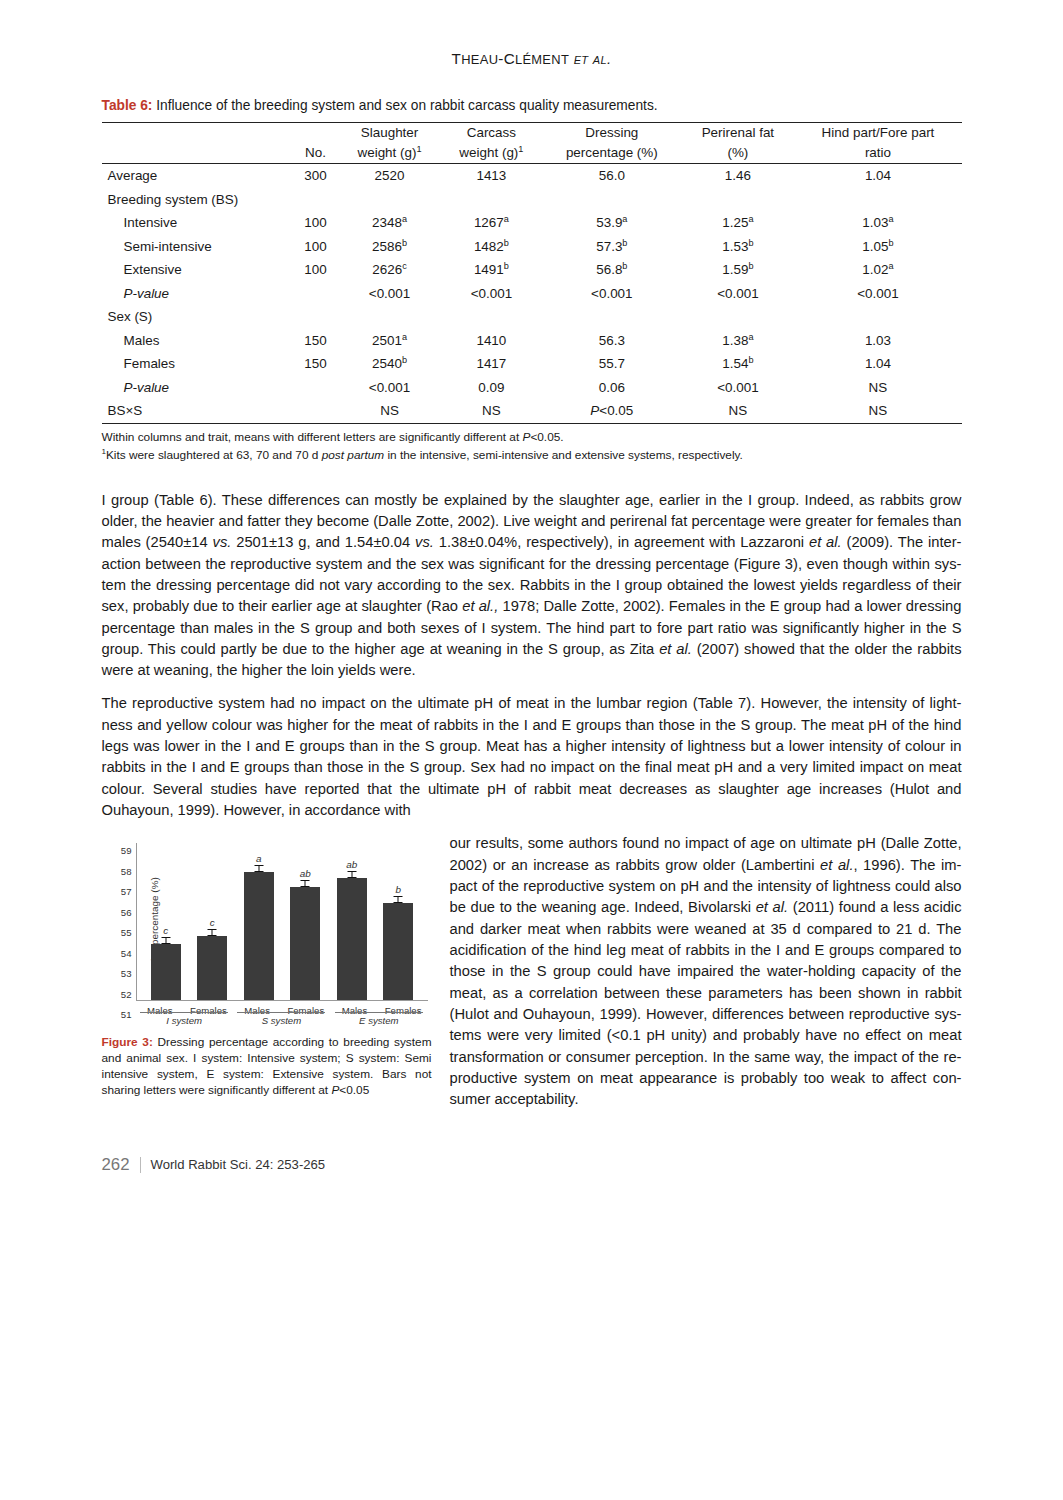THEAU-CLÉMENT et al.
Table 6: Influence of the breeding system and sex on rabbit carcass quality measurements.
| | | Slaughter | Carcass | Dressing | Perirenal fat | Hind part/Fore part |
| --- | --- | --- | --- | --- | --- | --- |
| | No. | weight (g) 1 | weight (g) 1 | percentage (%) | (%) | ratio |
| Average | 300 | 2520 | 1413 | 56.0 | 1.46 | 1.04 |
| Breeding system (BS) | | | | | | |
| Intensive | 100 | 2348 a | 1267 a | 53.9 a | 1.25 a | 1.03 a |
| Semi-intensive | 100 | 2586 b | 1482 b | 57.3 b | 1.53 b | 1.05 b |
| Extensive | 100 | 2626 c | 1491 b | 56.8 b | 1.59 b | 1.02 a |
| P -value | | <0.001 | <0.001 | <0.001 | <0.001 | <0.001 |
| Sex (S) | | | | | | |
| Males | 150 | 2501 a | 1410 | 56.3 | 1.38 a | 1.03 |
| Females | 150 | 2540 b | 1417 | 55.7 | 1.54 b | 1.04 |
| P -value | | <0.001 | 0.09 | 0.06 | <0.001 | NS |
| BS×S | | NS | NS | P <0.05 | NS | NS |
Within columns and trait, means with different letters are significantly different at P<0.05.
1Kits were slaughtered at 63, 70 and 70 d post partum in the intensive, semi-intensive and extensive systems, respectively.
I group (Table 6). These differences can mostly be explained by the slaughter age, earlier in the I group. Indeed, as rabbits grow older, the heavier and fatter they become (Dalle Zotte, 2002). Live weight and perirenal fat percentage were greater for females than males (2540±14 vs. 2501±13 g, and 1.54±0.04 vs. 1.38±0.04%, respectively), in agreement with Lazzaroni et al. (2009). The interaction between the reproductive system and the sex was significant for the dressing percentage (Figure 3), even though within system the dressing percentage did not vary according to the sex. Rabbits in the I group obtained the lowest yields regardless of their sex, probably due to their earlier age at slaughter (Rao et al., 1978; Dalle Zotte, 2002). Females in the E group had a lower dressing percentage than males in the S group and both sexes of I system. The hind part to fore part ratio was significantly higher in the S group. This could partly be due to the higher age at weaning in the S group, as Zita et al. (2007) showed that the older the rabbits were at weaning, the higher the loin yields were.
The reproductive system had no impact on the ultimate pH of meat in the lumbar region (Table 7). However, the intensity of lightness and yellow colour was higher for the meat of rabbits in the I and E groups than those in the S group. The meat pH of the hind legs was lower in the I and E groups than in the S group. Meat has a higher intensity of lightness but a lower intensity of colour in rabbits in the I and E groups than those in the S group. Sex had no impact on the final meat pH and a very limited impact on meat colour. Several studies have reported that the ultimate pH of rabbit meat decreases as slaughter age increases (Hulot and Ouhayoun, 1999). However, in accordance with
Dressing percentage (%)
59 58 57 56 55 54 53 52 51
c
c
a
ab
ab
b
Males Females Males Females Males Females
I system S system E system
Figure 3: Dressing percentage according to breeding system and animal sex. I system: Intensive system; S system: Semi intensive system, E system: Extensive system. Bars not sharing letters were significantly different at P<0.05
our results, some authors found no impact of age on ultimate pH (Dalle Zotte, 2002) or an increase as rabbits grow older (Lambertini et al., 1996). The impact of the reproductive system on pH and the intensity of lightness could also be due to the weaning age. Indeed, Bivolarski et al. (2011) found a less acidic and darker meat when rabbits were weaned at 35 d compared to 21 d. The acidification of the hind leg meat of rabbits in the I and E groups compared to those in the S group could have impaired the water-holding capacity of the meat, as a correlation between these parameters has been shown in rabbit (Hulot and Ouhayoun, 1999). However, differences between reproductive systems were very limited (<0.1 pH unity) and probably have no effect on meat transformation or consumer perception. In the same way, the impact of the reproductive system on meat appearance is probably too weak to affect consumer acceptability.
262 World Rabbit Sci. 24: 253-265